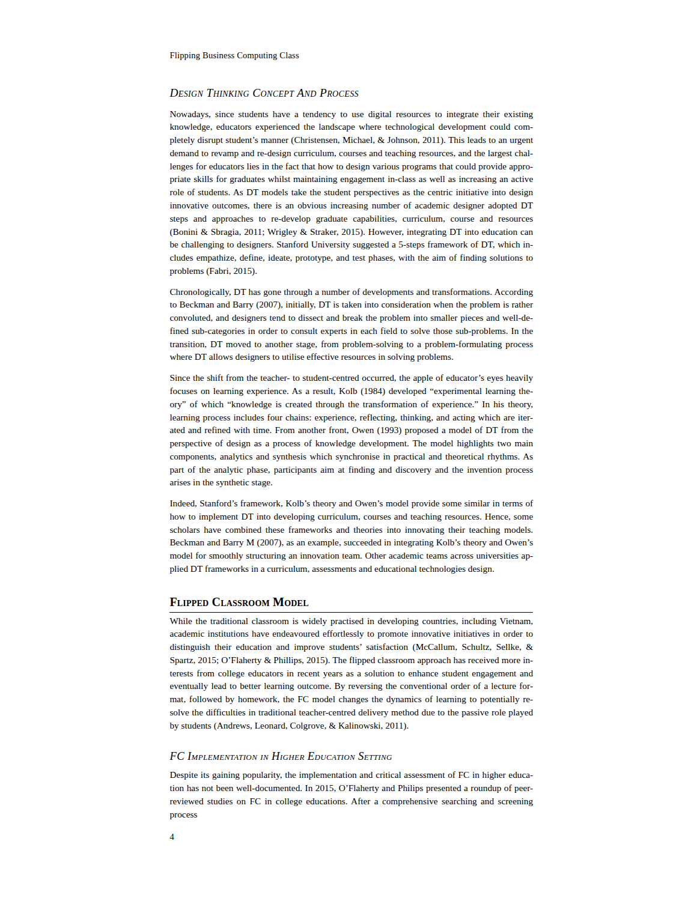Flipping Business Computing Class
Design Thinking Concept And Process
Nowadays, since students have a tendency to use digital resources to integrate their existing knowledge, educators experienced the landscape where technological development could completely disrupt student’s manner (Christensen, Michael, & Johnson, 2011). This leads to an urgent demand to revamp and re-design curriculum, courses and teaching resources, and the largest challenges for educators lies in the fact that how to design various programs that could provide appropriate skills for graduates whilst maintaining engagement in-class as well as increasing an active role of students. As DT models take the student perspectives as the centric initiative into design innovative outcomes, there is an obvious increasing number of academic designer adopted DT steps and approaches to re-develop graduate capabilities, curriculum, course and resources (Bonini & Sbragia, 2011; Wrigley & Straker, 2015). However, integrating DT into education can be challenging to designers. Stanford University suggested a 5-steps framework of DT, which includes empathize, define, ideate, prototype, and test phases, with the aim of finding solutions to problems (Fabri, 2015).
Chronologically, DT has gone through a number of developments and transformations. According to Beckman and Barry (2007), initially, DT is taken into consideration when the problem is rather convoluted, and designers tend to dissect and break the problem into smaller pieces and well-defined sub-categories in order to consult experts in each field to solve those sub-problems. In the transition, DT moved to another stage, from problem-solving to a problem-formulating process where DT allows designers to utilise effective resources in solving problems.
Since the shift from the teacher- to student-centred occurred, the apple of educator’s eyes heavily focuses on learning experience. As a result, Kolb (1984) developed “experimental learning theory” of which “knowledge is created through the transformation of experience.” In his theory, learning process includes four chains: experience, reflecting, thinking, and acting which are iterated and refined with time. From another front, Owen (1993) proposed a model of DT from the perspective of design as a process of knowledge development. The model highlights two main components, analytics and synthesis which synchronise in practical and theoretical rhythms. As part of the analytic phase, participants aim at finding and discovery and the invention process arises in the synthetic stage.
Indeed, Stanford’s framework, Kolb’s theory and Owen’s model provide some similar in terms of how to implement DT into developing curriculum, courses and teaching resources. Hence, some scholars have combined these frameworks and theories into innovating their teaching models. Beckman and Barry M (2007), as an example, succeeded in integrating Kolb’s theory and Owen’s model for smoothly structuring an innovation team. Other academic teams across universities applied DT frameworks in a curriculum, assessments and educational technologies design.
Flipped Classroom Model
While the traditional classroom is widely practised in developing countries, including Vietnam, academic institutions have endeavoured effortlessly to promote innovative initiatives in order to distinguish their education and improve students’ satisfaction (McCallum, Schultz, Sellke, & Spartz, 2015; O’Flaherty & Phillips, 2015). The flipped classroom approach has received more interests from college educators in recent years as a solution to enhance student engagement and eventually lead to better learning outcome. By reversing the conventional order of a lecture format, followed by homework, the FC model changes the dynamics of learning to potentially resolve the difficulties in traditional teacher-centred delivery method due to the passive role played by students (Andrews, Leonard, Colgrove, & Kalinowski, 2011).
FC Implementation in Higher Education Setting
Despite its gaining popularity, the implementation and critical assessment of FC in higher education has not been well-documented. In 2015, O’Flaherty and Philips presented a roundup of peer-reviewed studies on FC in college educations. After a comprehensive searching and screening process
4